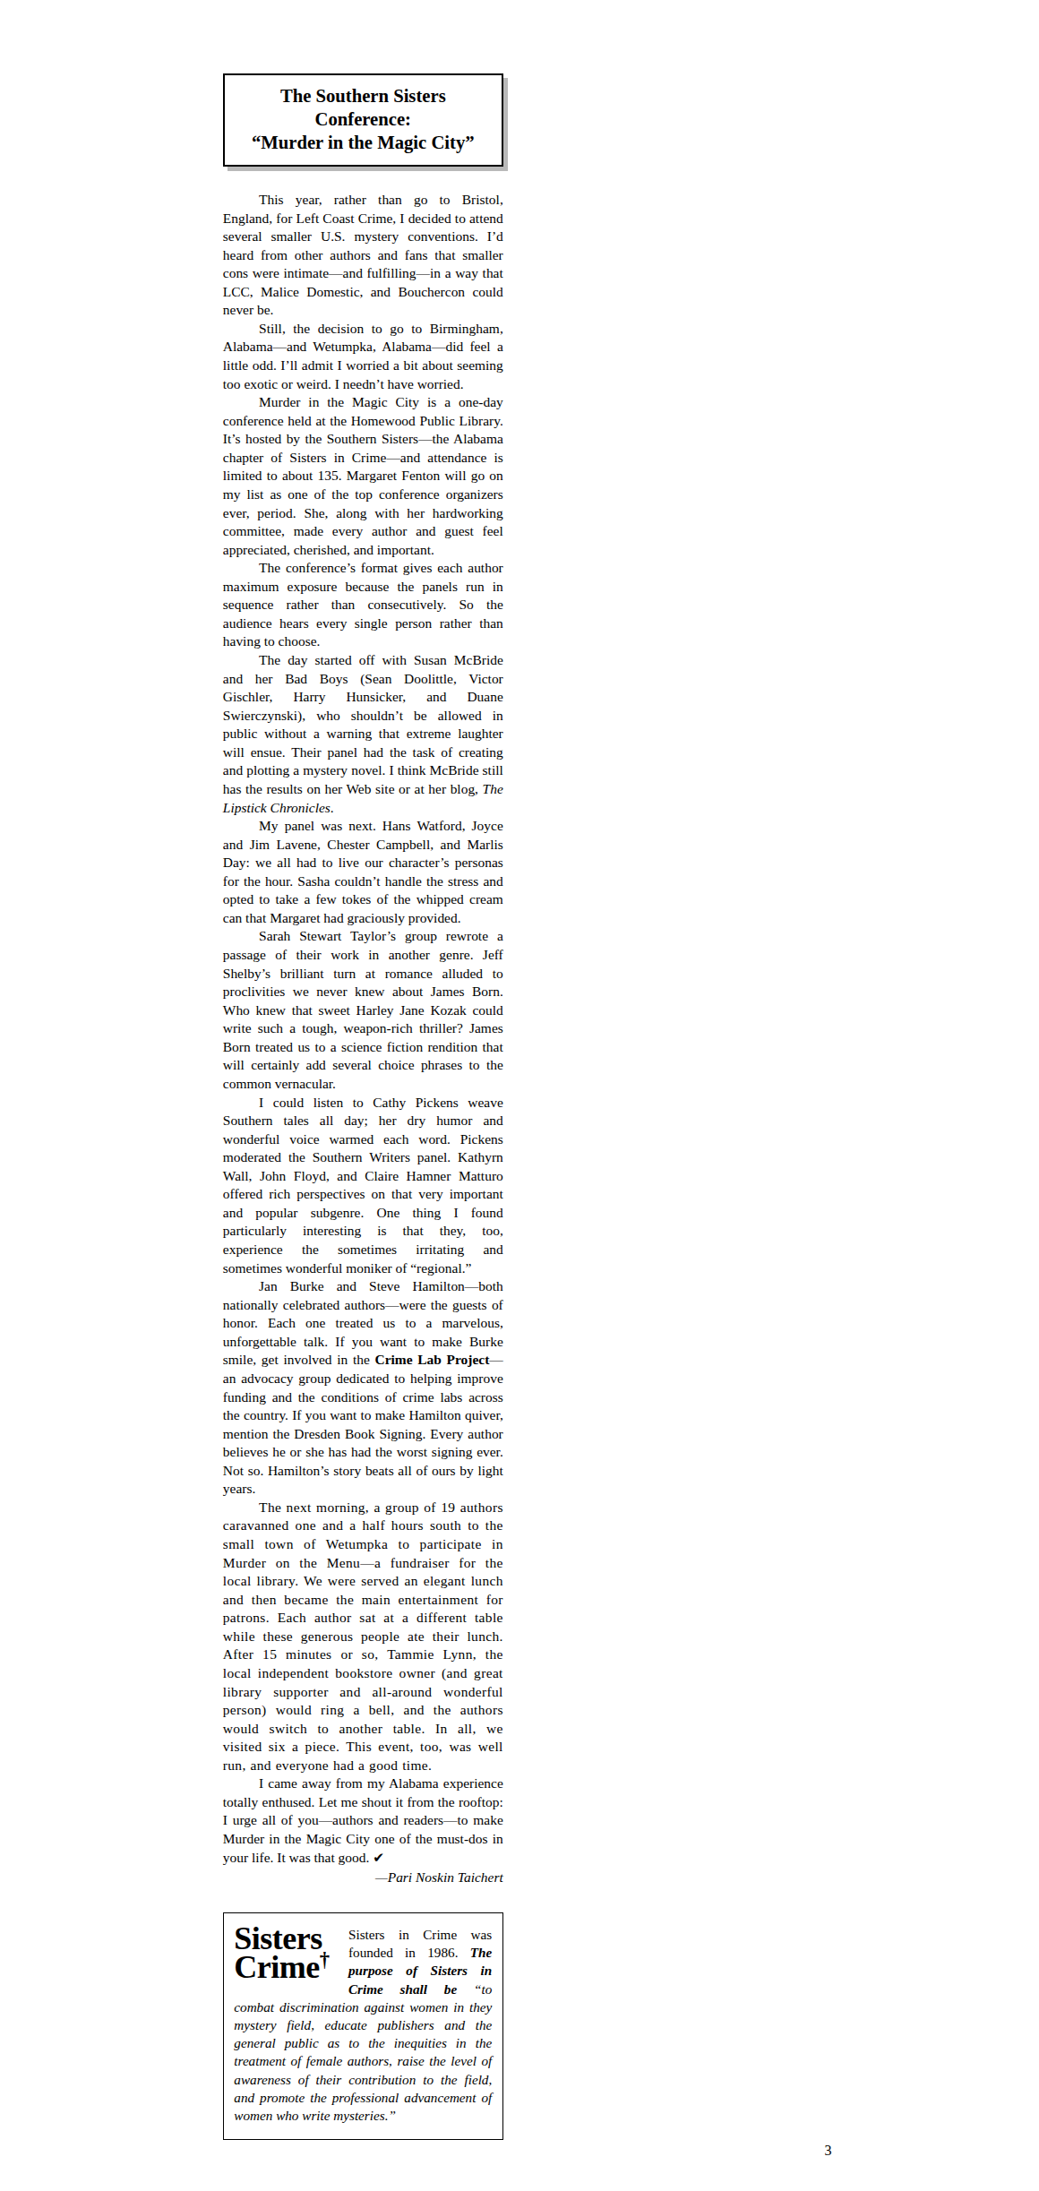The Southern Sisters Conference:
“Murder in the Magic City”
This year, rather than go to Bristol, England, for Left Coast Crime, I decided to attend several smaller U.S. mystery conventions. I’d heard from other authors and fans that smaller cons were intimate—and fulfilling—in a way that LCC, Malice Domestic, and Bouchercon could never be.
Still, the decision to go to Birmingham, Alabama—and Wetumpka, Alabama—did feel a little odd. I’ll admit I worried a bit about seeming too exotic or weird. I needn’t have worried.
Murder in the Magic City is a one-day conference held at the Homewood Public Library. It’s hosted by the Southern Sisters—the Alabama chapter of Sisters in Crime—and attendance is limited to about 135. Margaret Fenton will go on my list as one of the top conference organizers ever, period. She, along with her hardworking committee, made every author and guest feel appreciated, cherished, and important.
The conference’s format gives each author maximum exposure because the panels run in sequence rather than consecutively. So the audience hears every single person rather than having to choose.
The day started off with Susan McBride and her Bad Boys (Sean Doolittle, Victor Gischler, Harry Hunsicker, and Duane Swierczynski), who shouldn’t be allowed in public without a warning that extreme laughter will ensue. Their panel had the task of creating and plotting a mystery novel. I think McBride still has the results on her Web site or at her blog, The Lipstick Chronicles.
My panel was next. Hans Watford, Joyce and Jim Lavene, Chester Campbell, and Marlis Day: we all had to live our character’s personas for the hour. Sasha couldn’t handle the stress and opted to take a few tokes of the whipped cream can that Margaret had graciously provided.
Sarah Stewart Taylor’s group rewrote a passage of their work in another genre. Jeff Shelby’s brilliant turn at romance alluded to proclivities we never knew about James Born. Who knew that sweet Harley Jane Kozak could write such a tough, weapon-rich thriller? James Born treated us to a science fiction rendition that will certainly add several choice phrases to the common vernacular.
I could listen to Cathy Pickens weave Southern tales all day; her dry humor and wonderful voice warmed each word. Pickens moderated the Southern Writers panel. Kathyrn Wall, John Floyd, and Claire Hamner Matturo offered rich perspectives on that very important and popular subgenre. One thing I found particularly interesting is that they, too, experience the sometimes irritating and sometimes wonderful moniker of “regional.”
Jan Burke and Steve Hamilton—both nationally celebrated authors—were the guests of honor. Each one treated us to a marvelous, unforgettable talk. If you want to make Burke smile, get involved in the Crime Lab Project—an advocacy group dedicated to helping improve funding and the conditions of crime labs across the country. If you want to make Hamilton quiver, mention the Dresden Book Signing. Every author believes he or she has had the worst signing ever. Not so. Hamilton’s story beats all of ours by light years.
The next morning, a group of 19 authors caravanned one and a half hours south to the small town of Wetumpka to participate in Murder on the Menu—a fundraiser for the local library. We were served an elegant lunch and then became the main entertainment for patrons. Each author sat at a different table while these generous people ate their lunch. After 15 minutes or so, Tammie Lynn, the local independent bookstore owner (and great library supporter and all-around wonderful person) would ring a bell, and the authors would switch to another table. In all, we visited six a piece. This event, too, was well run, and everyone had a good time.
I came away from my Alabama experience totally enthused. Let me shout it from the rooftop: I urge all of you—authors and readers—to make Murder in the Magic City one of the must-dos in your life. It was that good. ✔
—Pari Noskin Taichert
Sisters
Crime†
Sisters in Crime was founded in 1986. The purpose of Sisters in Crime shall be “to combat discrimination against women in they mystery field, educate publishers and the general public as to the inequities in the treatment of female authors, raise the level of awareness of their contribution to the field, and promote the professional advancement of women who write mysteries.”
3